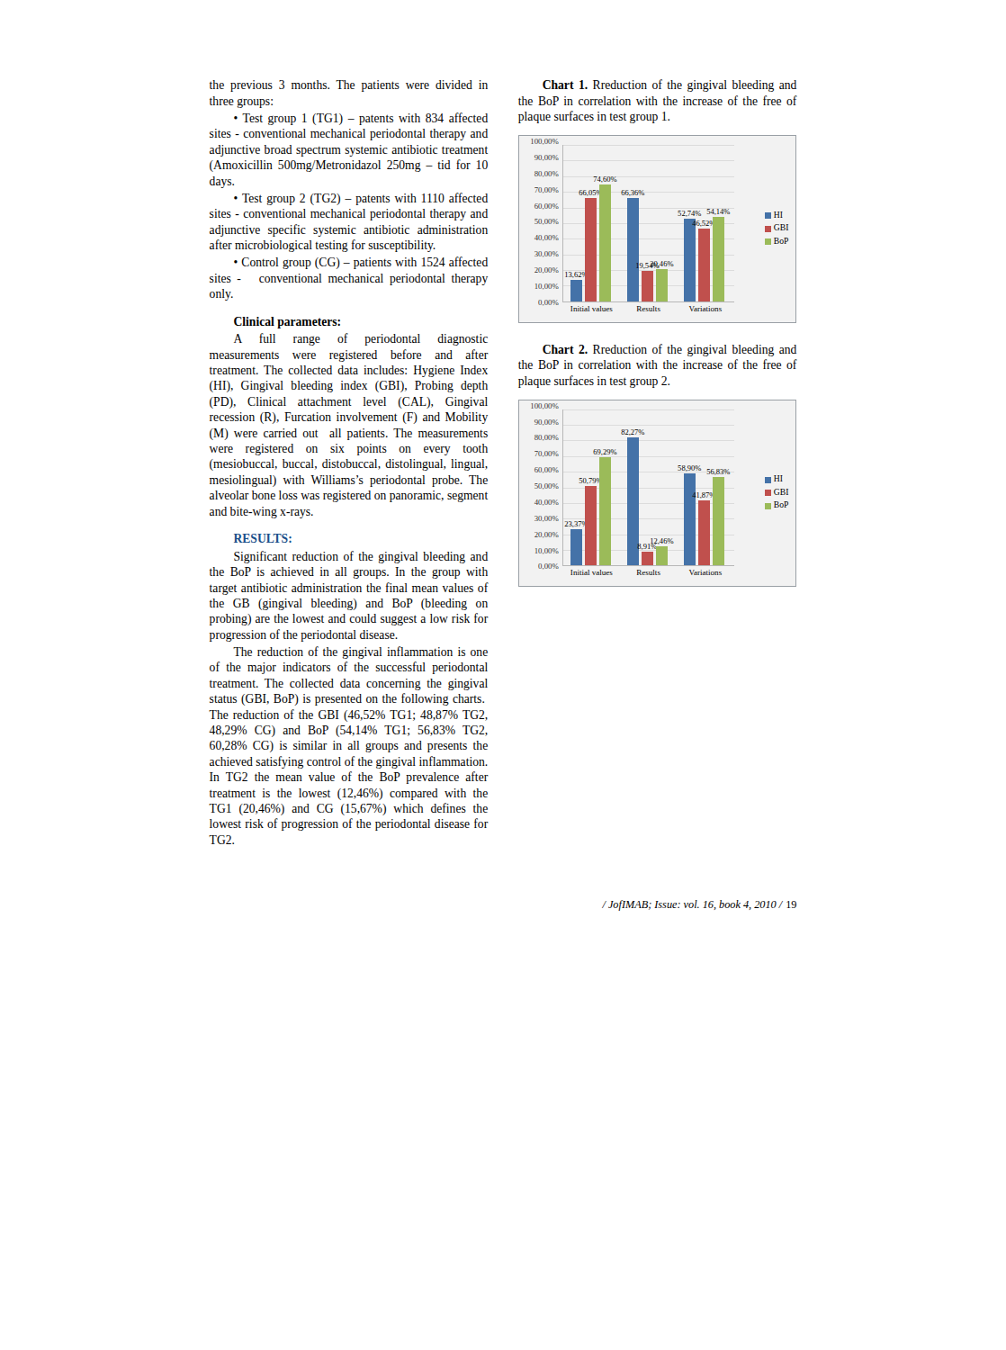the previous 3 months. The patients were divided in three groups:
• Test group 1 (TG1) – patents with 834 affected sites - conventional mechanical periodontal therapy and adjunctive broad spectrum systemic antibiotic treatment (Amoxicillin 500mg/Metronidazol 250mg – tid for 10 days.
• Test group 2 (TG2) – patents with 1110 affected sites - conventional mechanical periodontal therapy and adjunctive specific systemic antibiotic administration after microbiological testing for susceptibility.
• Control group (CG) – patients with 1524 affected sites - conventional mechanical periodontal therapy only.
Clinical parameters:
A full range of periodontal diagnostic measurements were registered before and after treatment. The collected data includes: Hygiene Index (HI), Gingival bleeding index (GBI), Probing depth (PD), Clinical attachment level (CAL), Gingival recession (R), Furcation involvement (F) and Mobility (M) were carried out all patients. The measurements were registered on six points on every tooth (mesiobuccal, buccal, distobuccal, distolingual, lingual, mesiolingual) with Williams’s periodontal probe. The alveolar bone loss was registered on panoramic, segment and bite-wing x-rays.
RESULTS:
Significant reduction of the gingival bleeding and the BoP is achieved in all groups. In the group with target antibiotic administration the final mean values of the GB (gingival bleeding) and BoP (bleeding on probing) are the lowest and could suggest a low risk for progression of the periodontal disease.
The reduction of the gingival inflammation is one of the major indicators of the successful periodontal treatment. The collected data concerning the gingival status (GBI, BoP) is presented on the following charts. The reduction of the GBI (46,52% TG1; 48,87% TG2, 48,29% CG) and BoP (54,14% TG1; 56,83% TG2, 60,28% CG) is similar in all groups and presents the achieved satisfying control of the gingival inflammation. In TG2 the mean value of the BoP prevalence after treatment is the lowest (12,46%) compared with the TG1 (20,46%) and CG (15,67%) which defines the lowest risk of progression of the periodontal disease for TG2.
Chart 1. Rreduction of the gingival bleeding and the BoP in correlation with the increase of the free of plaque surfaces in test group 1.
100,00%
90,00%
80,00%
70,00%
60,00%
50,00%
40,00%
30,00%
20,00%
10,00%
0,00%
13,62%
66,05%
74,60%
66,36%
19,54%
20,46%
52,74%
46,52%
54,14%
HI
GBI
BoP
Initial values
Results
Variations
Chart 2. Rreduction of the gingival bleeding and the BoP in correlation with the increase of the free of plaque surfaces in test group 2.
100,00%
90,00%
80,00%
70,00%
60,00%
50,00%
40,00%
30,00%
20,00%
10,00%
0,00%
23,37%
50,79%
69,29%
82,27%
8,91%
12,46%
58,90%
41,87%
56,83%
HI
GBI
BoP
Initial values
Results
Variations
/ JofIMAB; Issue: vol. 16, book 4, 2010 /19